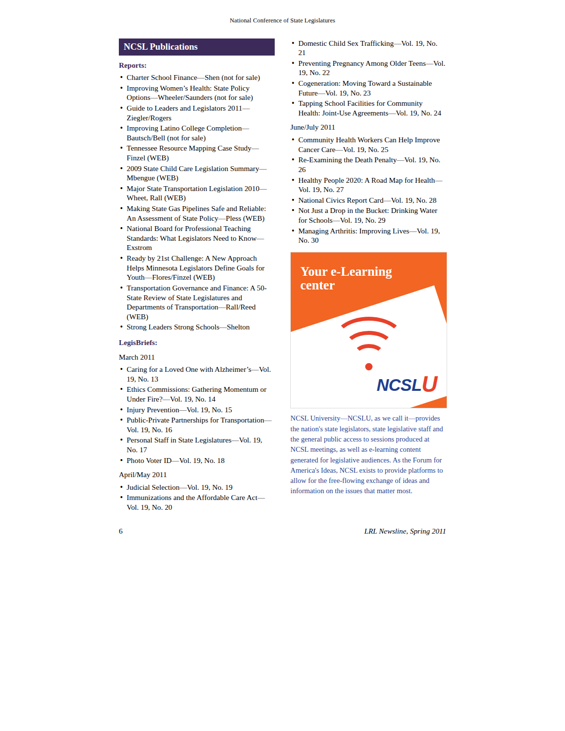National Conference of State Legislatures
NCSL Publications
Reports:
Charter School Finance—Shen (not for sale)
Improving Women’s Health: State Policy Options—Wheeler/Saunders (not for sale)
Guide to Leaders and Legislators 2011—Ziegler/Rogers
Improving Latino College Completion—Bautsch/Bell (not for sale)
Tennessee Resource Mapping Case Study—Finzel (WEB)
2009 State Child Care Legislation Summary—Mbengue (WEB)
Major State Transportation Legislation 2010—Wheet, Rall (WEB)
Making State Gas Pipelines Safe and Reliable: An Assessment of State Policy—Pless (WEB)
National Board for Professional Teaching Standards: What Legislators Need to Know—Exstrom
Ready by 21st Challenge: A New Approach Helps Minnesota Legislators Define Goals for Youth—Flores/Finzel (WEB)
Transportation Governance and Finance: A 50-State Review of State Legislatures and Departments of Transportation—Rall/Reed (WEB)
Strong Leaders Strong Schools—Shelton
LegisBriefs:
March 2011
Caring for a Loved One with Alzheimer’s—Vol. 19, No. 13
Ethics Commissions: Gathering Momentum or Under Fire?—Vol. 19, No. 14
Injury Prevention—Vol. 19, No. 15
Public-Private Partnerships for Transportation—Vol. 19, No. 16
Personal Staff in State Legislatures—Vol. 19, No. 17
Photo Voter ID—Vol. 19, No. 18
April/May 2011
Judicial Selection—Vol. 19, No. 19
Immunizations and the Affordable Care Act—Vol. 19, No. 20
Domestic Child Sex Trafficking—Vol. 19, No. 21
Preventing Pregnancy Among Older Teens—Vol. 19, No. 22
Cogeneration: Moving Toward a Sustainable Future—Vol. 19, No. 23
Tapping School Facilities for Community Health: Joint-Use Agreements—Vol. 19, No. 24
June/July 2011
Community Health Workers Can Help Improve Cancer Care—Vol. 19, No. 25
Re-Examining the Death Penalty—Vol. 19, No. 26
Healthy People 2020: A Road Map for Health—Vol. 19, No. 27
National Civics Report Card—Vol. 19, No. 28
Not Just a Drop in the Bucket: Drinking Water for Schools—Vol. 19, No. 29
Managing Arthritis: Improving Lives—Vol. 19, No. 30
Your e-Learning
center
NCSLU
NCSL University—NCSLU, as we call it—provides the nation's state legislators, state legislative staff and the general public access to sessions produced at NCSL meetings, as well as e-learning content generated for legislative audiences. As the Forum for America's Ideas, NCSL exists to provide platforms to allow for the free-flowing exchange of ideas and information on the issues that matter most.
6
LRL Newsline, Spring 2011